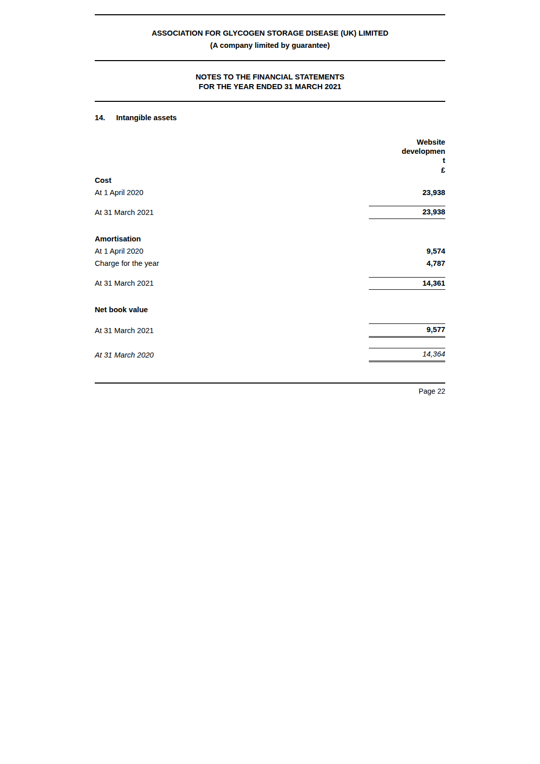ASSOCIATION FOR GLYCOGEN STORAGE DISEASE (UK) LIMITED
(A company limited by guarantee)
NOTES TO THE FINANCIAL STATEMENTS
FOR THE YEAR ENDED 31 MARCH 2021
14. Intangible assets
| | Website developmen t £ |
| Cost | |
| At 1 April 2020 | 23,938 |
| At 31 March 2021 | 23,938 |
| Amortisation | |
| At 1 April 2020 | 9,574 |
| Charge for the year | 4,787 |
| At 31 March 2021 | 14,361 |
| Net book value | |
| At 31 March 2021 | 9,577 |
| At 31 March 2020 | 14,364 |
Page 22